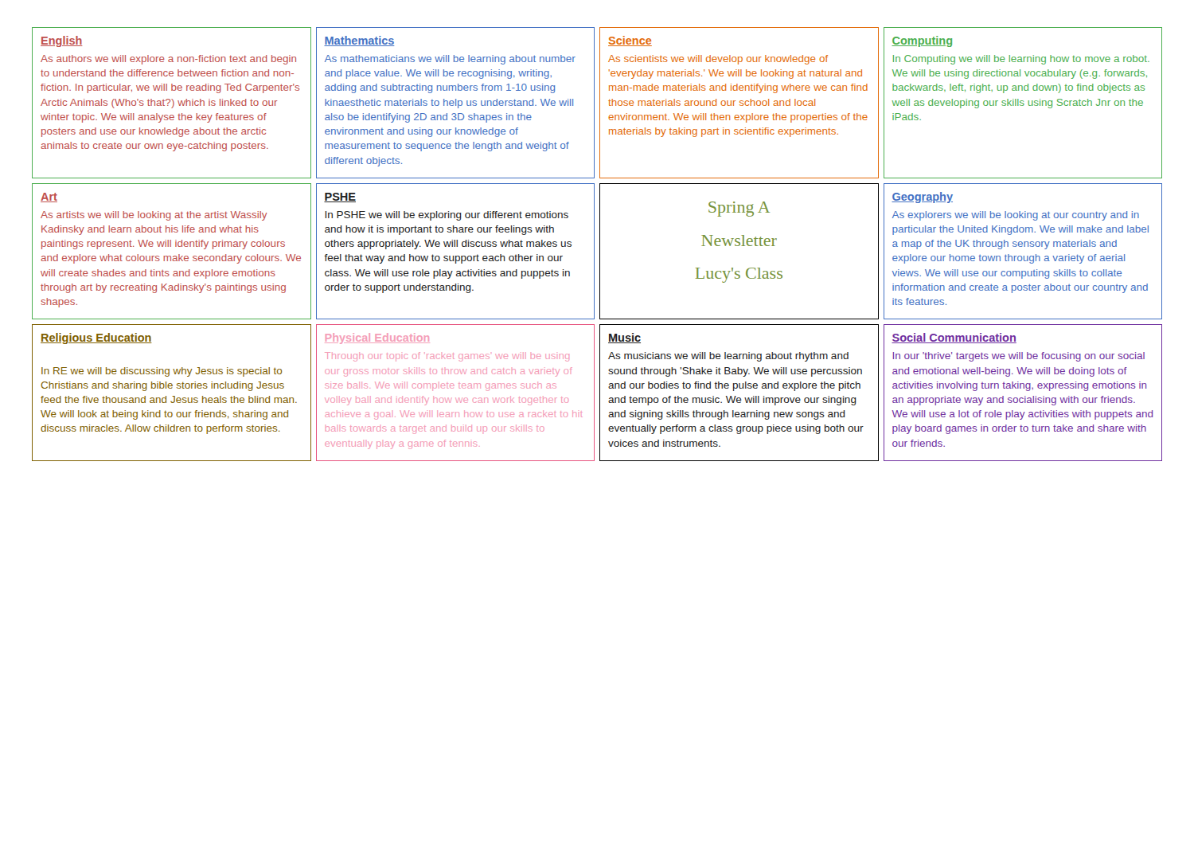| English As authors we will explore a non-fiction text and begin to understand the difference between fiction and non-fiction. In particular, we will be reading Ted Carpenter's Arctic Animals (Who's that?) which is linked to our winter topic. We will analyse the key features of posters and use our knowledge about the arctic animals to create our own eye-catching posters. | Mathematics As mathematicians we will be learning about number and place value. We will be recognising, writing, adding and subtracting numbers from 1-10 using kinaesthetic materials to help us understand. We will also be identifying 2D and 3D shapes in the environment and using our knowledge of measurement to sequence the length and weight of different objects. | Science As scientists we will develop our knowledge of 'everyday materials.' We will be looking at natural and man-made materials and identifying where we can find those materials around our school and local environment. We will then explore the properties of the materials by taking part in scientific experiments. | Computing In Computing we will be learning how to move a robot. We will be using directional vocabulary (e.g. forwards, backwards, left, right, up and down) to find objects as well as developing our skills using Scratch Jnr on the iPads. |
| Art As artists we will be looking at the artist Wassily Kadinsky and learn about his life and what his paintings represent. We will identify primary colours and explore what colours make secondary colours. We will create shades and tints and explore emotions through art by recreating Kadinsky's paintings using shapes. | PSHE In PSHE we will be exploring our different emotions and how it is important to share our feelings with others appropriately. We will discuss what makes us feel that way and how to support each other in our class. We will use role play activities and puppets in order to support understanding. | Spring A Newsletter Lucy's Class | Geography As explorers we will be looking at our country and in particular the United Kingdom. We will make and label a map of the UK through sensory materials and explore our home town through a variety of aerial views. We will use our computing skills to collate information and create a poster about our country and its features. |
| Religious Education In RE we will be discussing why Jesus is special to Christians and sharing bible stories including Jesus feed the five thousand and Jesus heals the blind man. We will look at being kind to our friends, sharing and discuss miracles. Allow children to perform stories. | Physical Education Through our topic of 'racket games' we will be using our gross motor skills to throw and catch a variety of size balls. We will complete team games such as volley ball and identify how we can work together to achieve a goal. We will learn how to use a racket to hit balls towards a target and build up our skills to eventually play a game of tennis. | Music As musicians we will be learning about rhythm and sound through 'Shake it Baby. We will use percussion and our bodies to find the pulse and explore the pitch and tempo of the music. We will improve our singing and signing skills through learning new songs and eventually perform a class group piece using both our voices and instruments. | Social Communication In our 'thrive' targets we will be focusing on our social and emotional well-being. We will be doing lots of activities involving turn taking, expressing emotions in an appropriate way and socialising with our friends. We will use a lot of role play activities with puppets and play board games in order to turn take and share with our friends. |